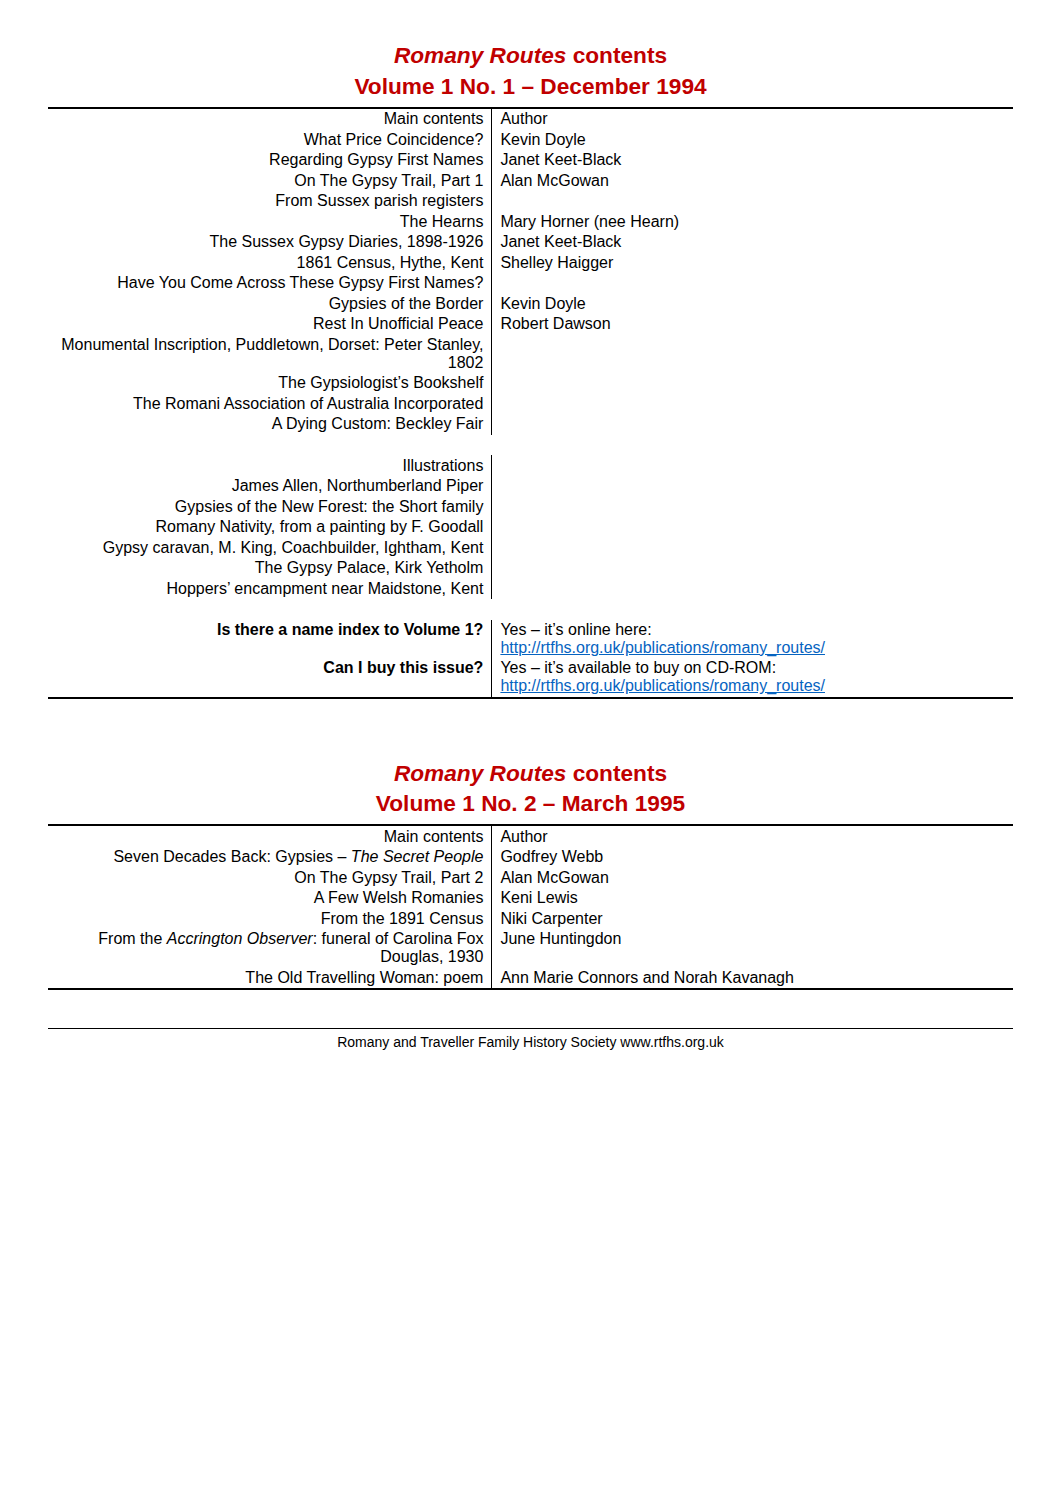Romany Routes contents Volume 1 No. 1 – December 1994
| Main contents | Author |
| --- | --- |
| What Price Coincidence? | Kevin Doyle |
| Regarding Gypsy First Names | Janet Keet-Black |
| On The Gypsy Trail, Part 1 | Alan McGowan |
| From Sussex parish registers | |
| The Hearns | Mary Horner (nee Hearn) |
| The Sussex Gypsy Diaries, 1898-1926 | Janet Keet-Black |
| 1861 Census, Hythe, Kent | Shelley Haigger |
| Have You Come Across These Gypsy First Names? | |
| Gypsies of the Border | Kevin Doyle |
| Rest In Unofficial Peace | Robert Dawson |
| Monumental Inscription, Puddletown, Dorset: Peter Stanley, 1802 | |
| The Gypsiologist’s Bookshelf | |
| The Romani Association of Australia Incorporated | |
| A Dying Custom: Beckley Fair | |
| Illustrations | |
| James Allen, Northumberland Piper | |
| Gypsies of the New Forest: the Short family | |
| Romany Nativity, from a painting by F. Goodall | |
| Gypsy caravan, M. King, Coachbuilder, Ightham, Kent | |
| The Gypsy Palace, Kirk Yetholm | |
| Hoppers’ encampment near Maidstone, Kent | |
| Is there a name index to Volume 1? | Yes – it’s online here: http://rtfhs.org.uk/publications/romany_routes/ |
| Can I buy this issue? | Yes – it’s available to buy on CD-ROM: http://rtfhs.org.uk/publications/romany_routes/ |
Romany Routes contents Volume 1 No. 2 – March 1995
| Main contents | Author |
| --- | --- |
| Seven Decades Back: Gypsies – The Secret People | Godfrey Webb |
| On The Gypsy Trail, Part 2 | Alan McGowan |
| A Few Welsh Romanies | Keni Lewis |
| From the 1891 Census | Niki Carpenter |
| From the Accrington Observer : funeral of Carolina Fox Douglas, 1930 | June Huntingdon |
| The Old Travelling Woman: poem | Ann Marie Connors and Norah Kavanagh |
Romany and Traveller Family History Society www.rtfhs.org.uk